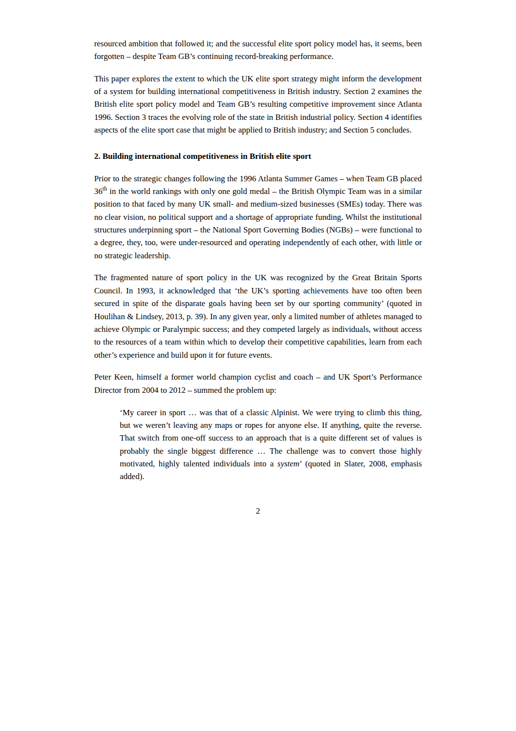resourced ambition that followed it; and the successful elite sport policy model has, it seems, been forgotten – despite Team GB’s continuing record-breaking performance.
This paper explores the extent to which the UK elite sport strategy might inform the development of a system for building international competitiveness in British industry. Section 2 examines the British elite sport policy model and Team GB’s resulting competitive improvement since Atlanta 1996. Section 3 traces the evolving role of the state in British industrial policy. Section 4 identifies aspects of the elite sport case that might be applied to British industry; and Section 5 concludes.
2. Building international competitiveness in British elite sport
Prior to the strategic changes following the 1996 Atlanta Summer Games – when Team GB placed 36th in the world rankings with only one gold medal – the British Olympic Team was in a similar position to that faced by many UK small- and medium-sized businesses (SMEs) today. There was no clear vision, no political support and a shortage of appropriate funding. Whilst the institutional structures underpinning sport – the National Sport Governing Bodies (NGBs) – were functional to a degree, they, too, were under-resourced and operating independently of each other, with little or no strategic leadership.
The fragmented nature of sport policy in the UK was recognized by the Great Britain Sports Council. In 1993, it acknowledged that ‘the UK’s sporting achievements have too often been secured in spite of the disparate goals having been set by our sporting community’ (quoted in Houlihan & Lindsey, 2013, p. 39). In any given year, only a limited number of athletes managed to achieve Olympic or Paralympic success; and they competed largely as individuals, without access to the resources of a team within which to develop their competitive capabilities, learn from each other’s experience and build upon it for future events.
Peter Keen, himself a former world champion cyclist and coach – and UK Sport’s Performance Director from 2004 to 2012 – summed the problem up:
‘My career in sport … was that of a classic Alpinist. We were trying to climb this thing, but we weren’t leaving any maps or ropes for anyone else. If anything, quite the reverse. That switch from one-off success to an approach that is a quite different set of values is probably the single biggest difference … The challenge was to convert those highly motivated, highly talented individuals into a system’ (quoted in Slater, 2008, emphasis added).
2